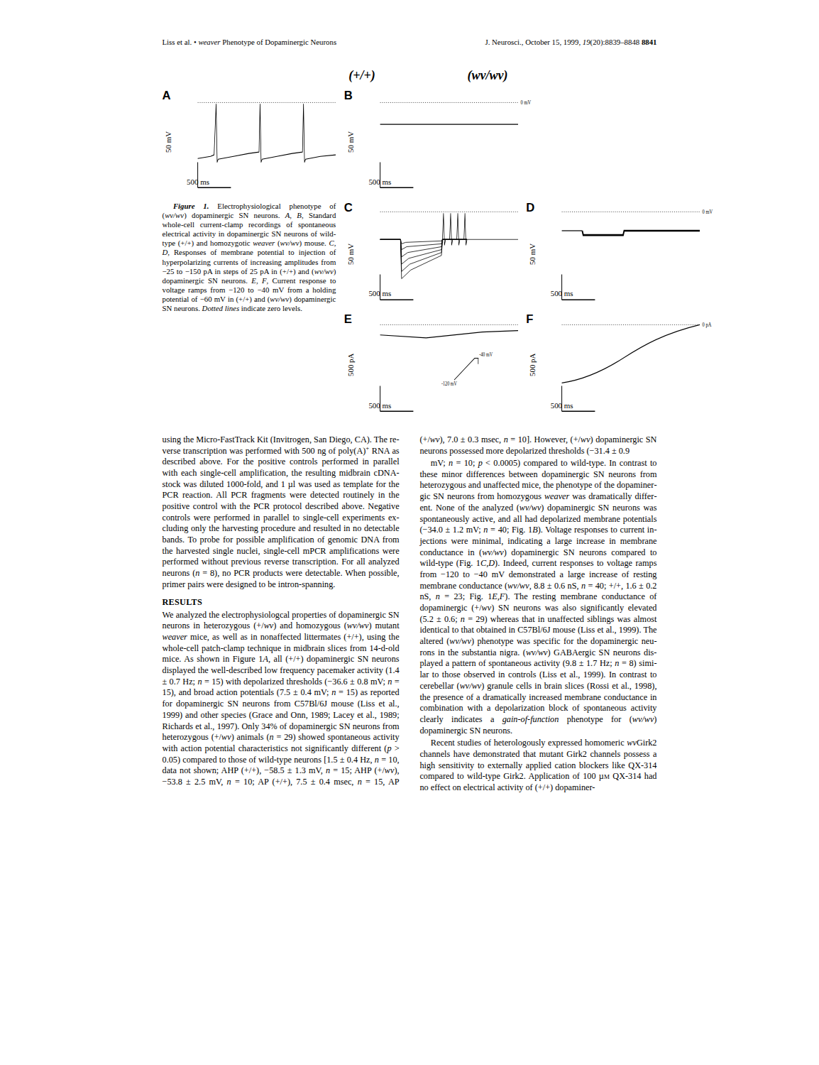Liss et al. • weaver Phenotype of Dopaminergic Neurons
J. Neurosci., October 15, 1999, 19(20):8839–8848 8841
(+/+) (wv/wv)
A
50 mV
500 ms
B
0 mV
50 mV
500 ms
C
50 mV
500 ms
D
0 mV
50 mV
500 ms
Figure 1. Electrophysiological phenotype of (wv/wv) dopaminergic SN neurons. A, B, Standard whole-cell current-clamp recordings of spontaneous electrical activity in dopaminergic SN neurons of wild-type (+/+) and homozygotic weaver (wv/wv) mouse. C, D, Responses of membrane potential to injection of hyperpolarizing currents of increasing amplitudes from −25 to −150 pA in steps of 25 pA in (+/+) and (wv/wv) dopaminergic SN neurons. E, F, Current response to voltage ramps from −120 to −40 mV from a holding potential of −60 mV in (+/+) and (wv/wv) dopaminergic SN neurons. Dotted lines indicate zero levels.
E
-40 mV -120 mV
500 pA
500 ms
F
0 pA
500 pA
500 ms
using the Micro-FastTrack Kit (Invitrogen, San Diego, CA). The reverse transcription was performed with 500 ng of poly(A)+ RNA as described above. For the positive controls performed in parallel with each single-cell amplification, the resulting midbrain cDNA-stock was diluted 1000-fold, and 1 µl was used as template for the PCR reaction. All PCR fragments were detected routinely in the positive control with the PCR protocol described above. Negative controls were performed in parallel to single-cell experiments excluding only the harvesting procedure and resulted in no detectable bands. To probe for possible amplification of genomic DNA from the harvested single nuclei, single-cell mPCR amplifications were performed without previous reverse transcription. For all analyzed neurons (n = 8), no PCR products were detectable. When possible, primer pairs were designed to be intron-spanning.
RESULTS
We analyzed the electrophysiologcal properties of dopaminergic SN neurons in heterozygous (+/wv) and homozygous (wv/wv) mutant weaver mice, as well as in nonaffected littermates (+/+), using the whole-cell patch-clamp technique in midbrain slices from 14-d-old mice. As shown in Figure 1A, all (+/+) dopaminergic SN neurons displayed the well-described low frequency pacemaker activity (1.4 ± 0.7 Hz; n = 15) with depolarized thresholds (−36.6 ± 0.8 mV; n = 15), and broad action potentials (7.5 ± 0.4 mV; n = 15) as reported for dopaminergic SN neurons from C57Bl/6J mouse (Liss et al., 1999) and other species (Grace and Onn, 1989; Lacey et al., 1989; Richards et al., 1997). Only 34% of dopaminergic SN neurons from heterozygous (+/wv) animals (n = 29) showed spontaneous activity with action potential characteristics not significantly different (p > 0.05) compared to those of wild-type neurons [1.5 ± 0.4 Hz, n = 10, data not shown; AHP (+/+), −58.5 ± 1.3 mV, n = 15; AHP (+/wv), −53.8 ± 2.5 mV, n = 10; AP (+/+), 7.5 ± 0.4 msec, n = 15, AP (+/wv), 7.0 ± 0.3 msec, n = 10]. However, (+/wv) dopaminergic SN neurons possessed more depolarized thresholds (−31.4 ± 0.9
mV; n = 10; p < 0.0005) compared to wild-type. In contrast to these minor differences between dopaminergic SN neurons from heterozygous and unaffected mice, the phenotype of the dopaminergic SN neurons from homozygous weaver was dramatically different. None of the analyzed (wv/wv) dopaminergic SN neurons was spontaneously active, and all had depolarized membrane potentials (−34.0 ± 1.2 mV; n = 40; Fig. 1B). Voltage responses to current injections were minimal, indicating a large increase in membrane conductance in (wv/wv) dopaminergic SN neurons compared to wild-type (Fig. 1C,D). Indeed, current responses to voltage ramps from −120 to −40 mV demonstrated a large increase of resting membrane conductance (wv/wv, 8.8 ± 0.6 nS, n = 40; +/+, 1.6 ± 0.2 nS, n = 23; Fig. 1E,F). The resting membrane conductance of dopaminergic (+/wv) SN neurons was also significantly elevated (5.2 ± 0.6; n = 29) whereas that in unaffected siblings was almost identical to that obtained in C57Bl/6J mouse (Liss et al., 1999). The altered (wv/wv) phenotype was specific for the dopaminergic neurons in the substantia nigra. (wv/wv) GABAergic SN neurons displayed a pattern of spontaneous activity (9.8 ± 1.7 Hz; n = 8) similar to those observed in controls (Liss et al., 1999). In contrast to cerebellar (wv/wv) granule cells in brain slices (Rossi et al., 1998), the presence of a dramatically increased membrane conductance in combination with a depolarization block of spontaneous activity clearly indicates a gain-of-function phenotype for (wv/wv) dopaminergic SN neurons.
Recent studies of heterologously expressed homomeric wv Girk2 channels have demonstrated that mutant Girk2 channels possess a high sensitivity to externally applied cation blockers like QX-314 compared to wild-type Girk2. Application of 100 µm QX-314 had no effect on electrical activity of (+/+) dopaminer-